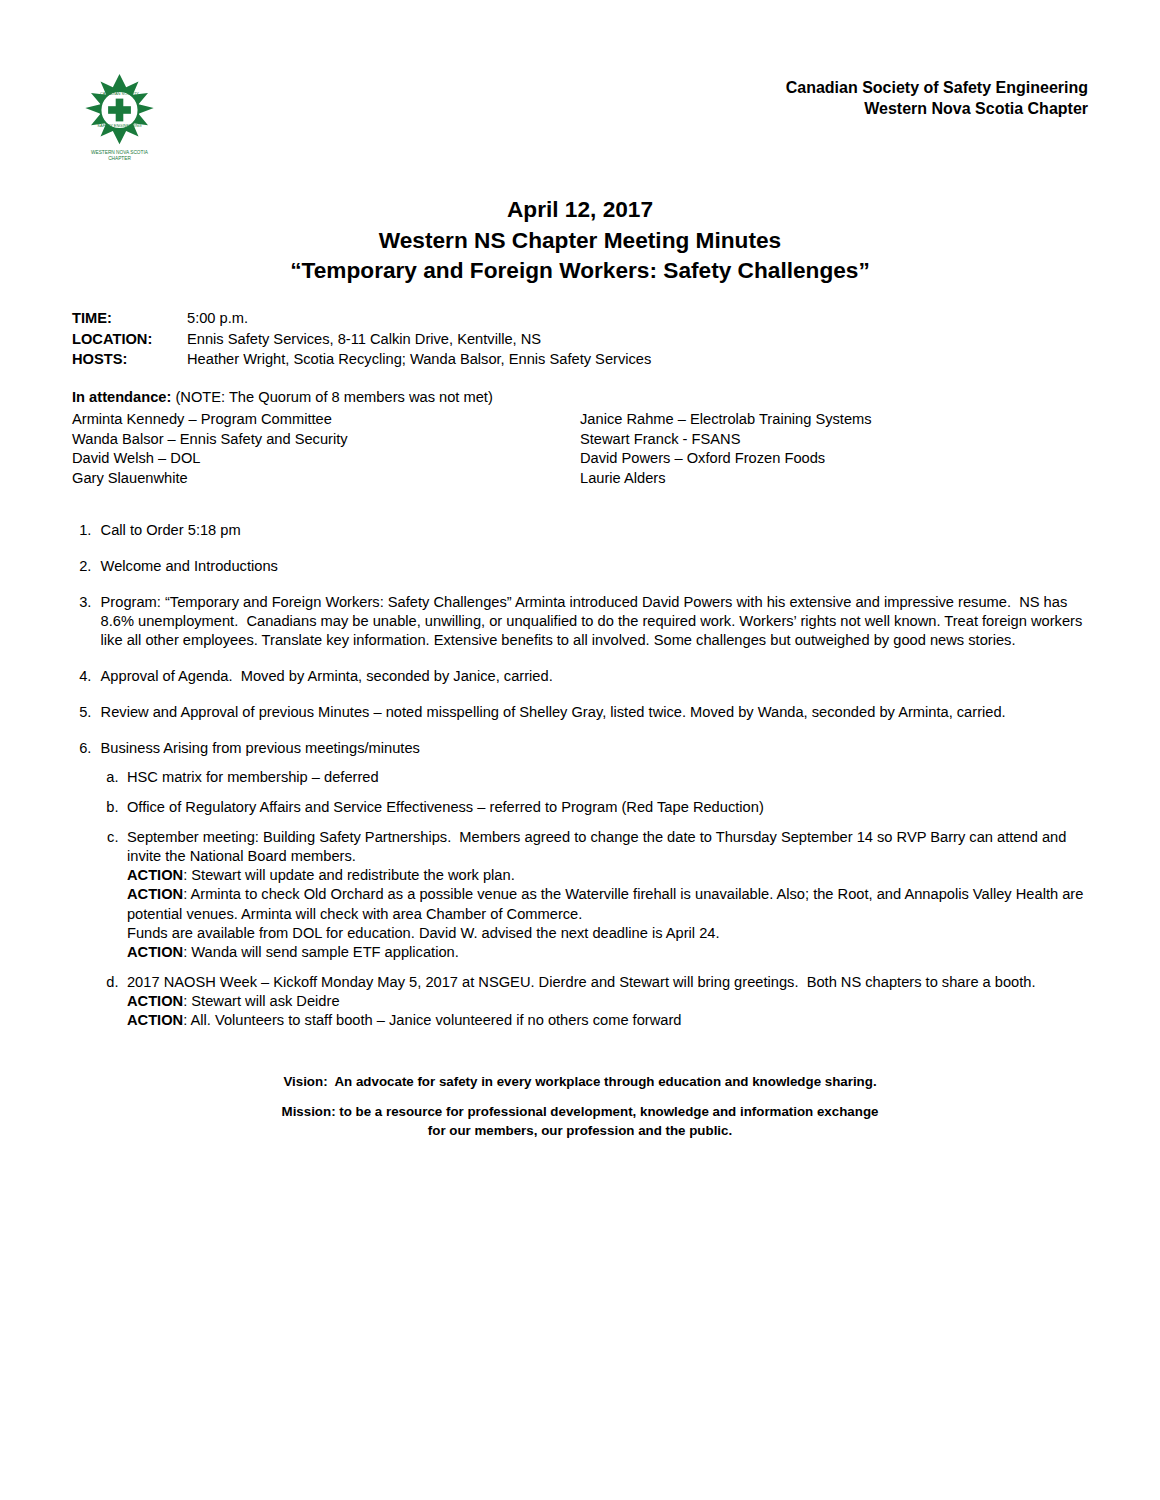CANADIAN SOCIETY SAFETY ENGINEERING WESTERN NOVA SCOTIA CHAPTER
Canadian Society of Safety Engineering
Western Nova Scotia Chapter
April 12, 2017 Western NS Chapter Meeting Minutes “Temporary and Foreign Workers: Safety Challenges”
| TIME: | 5:00 p.m. |
| LOCATION: | Ennis Safety Services, 8-11 Calkin Drive, Kentville, NS |
| HOSTS: | Heather Wright, Scotia Recycling; Wanda Balsor, Ennis Safety Services |
In attendance: (NOTE: The Quorum of 8 members was not met)
| Arminta Kennedy – Program Committee | Janice Rahme – Electrolab Training Systems |
| Wanda Balsor – Ennis Safety and Security | Stewart Franck - FSANS |
| David Welsh – DOL | David Powers – Oxford Frozen Foods |
| Gary Slauenwhite | Laurie Alders |
Call to Order 5:18 pm
Welcome and Introductions
Program: “Temporary and Foreign Workers: Safety Challenges” Arminta introduced David Powers with his extensive and impressive resume. NS has 8.6% unemployment. Canadians may be unable, unwilling, or unqualified to do the required work. Workers’ rights not well known. Treat foreign workers like all other employees. Translate key information. Extensive benefits to all involved. Some challenges but outweighed by good news stories.
Approval of Agenda. Moved by Arminta, seconded by Janice, carried.
Review and Approval of previous Minutes – noted misspelling of Shelley Gray, listed twice. Moved by Wanda, seconded by Arminta, carried.
Business Arising from previous meetings/minutes
HSC matrix for membership – deferred
Office of Regulatory Affairs and Service Effectiveness – referred to Program (Red Tape Reduction)
September meeting: Building Safety Partnerships. Members agreed to change the date to Thursday September 14 so RVP Barry can attend and invite the National Board members.
ACTION: Stewart will update and redistribute the work plan.
ACTION: Arminta to check Old Orchard as a possible venue as the Waterville firehall is unavailable. Also; the Root, and Annapolis Valley Health are potential venues. Arminta will check with area Chamber of Commerce.
Funds are available from DOL for education. David W. advised the next deadline is April 24.
ACTION: Wanda will send sample ETF application.
2017 NAOSH Week – Kickoff Monday May 5, 2017 at NSGEU. Dierdre and Stewart will bring greetings. Both NS chapters to share a booth. ACTION: Stewart will ask Deidre
ACTION: All. Volunteers to staff booth – Janice volunteered if no others come forward
Vision: An advocate for safety in every workplace through education and knowledge sharing.
Mission: to be a resource for professional development, knowledge and information exchange
for our members, our profession and the public.